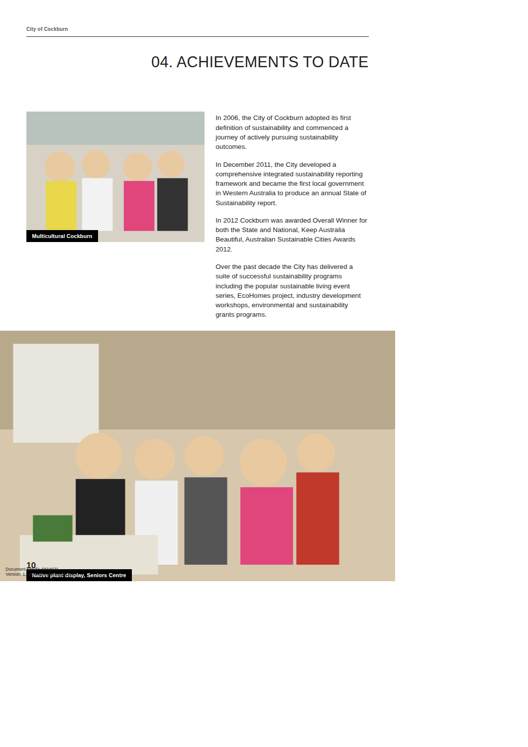City of Cockburn
04. Achievements to Date
Multicultural Cockburn
In 2006, the City of Cockburn adopted its first definition of sustainability and commenced a journey of actively pursuing sustainability outcomes.
In December 2011, the City developed a comprehensive integrated sustainability reporting framework and became the first local government in Western Australia to produce an annual State of Sustainability report.
In 2012 Cockburn was awarded Overall Winner for both the State and National, Keep Australia Beautiful, Australian Sustainable Cities Awards 2012.
Over the past decade the City has delivered a suite of successful sustainability programs including the popular sustainable living event series, EcoHomes project, industry development workshops, environmental and sustainability grants programs.
Native plant display, Seniors Centre
10
Document Set ID: 6834071
Version: 1, Version Date: 15/11/2017